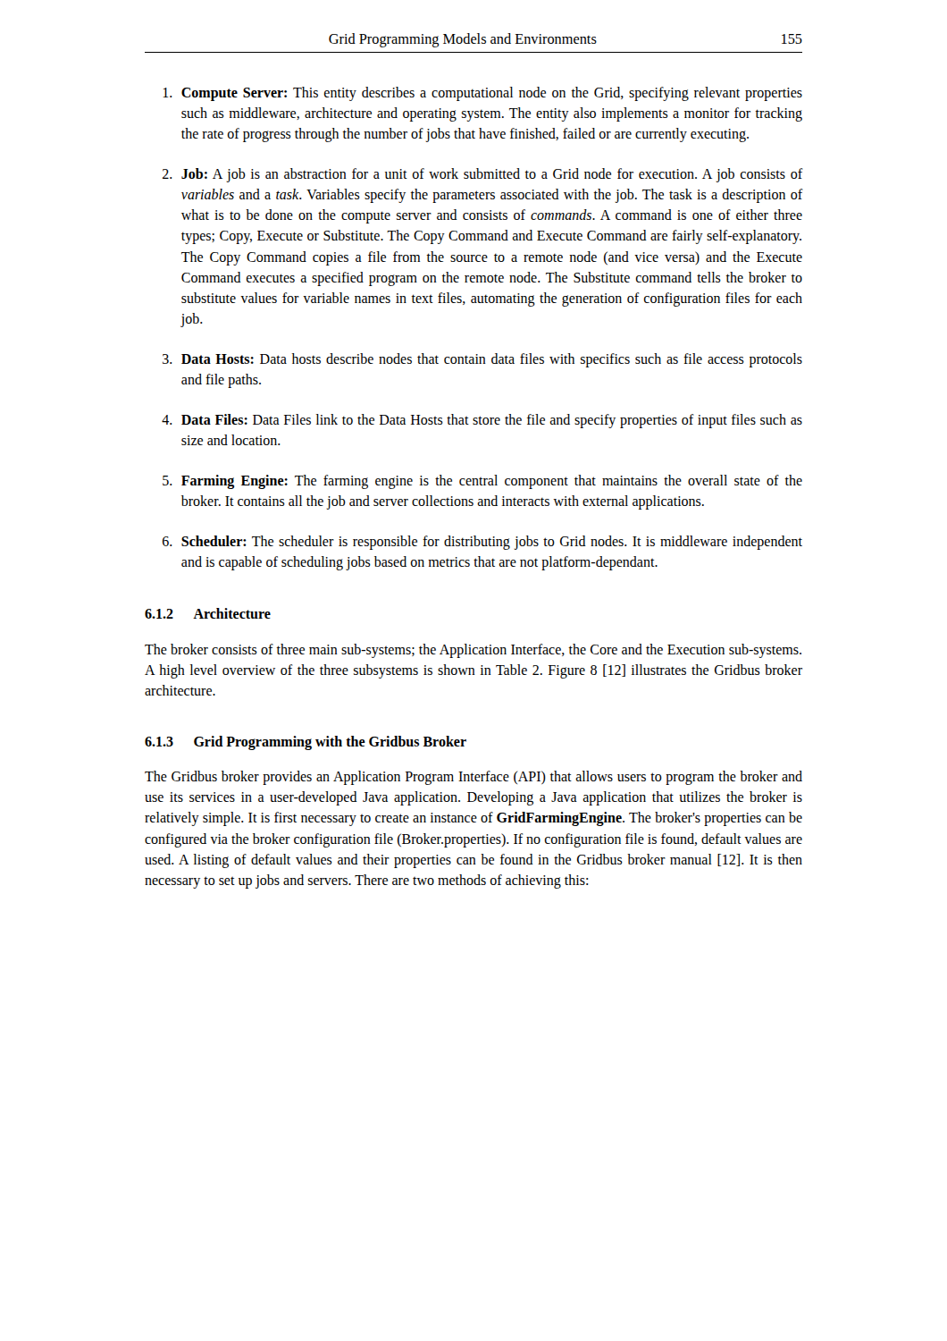Grid Programming Models and Environments 155
Compute Server: This entity describes a computational node on the Grid, specifying relevant properties such as middleware, architecture and operating system. The entity also implements a monitor for tracking the rate of progress through the number of jobs that have finished, failed or are currently executing.
Job: A job is an abstraction for a unit of work submitted to a Grid node for execution. A job consists of variables and a task. Variables specify the parameters associated with the job. The task is a description of what is to be done on the compute server and consists of commands. A command is one of either three types; Copy, Execute or Substitute. The Copy Command and Execute Command are fairly self-explanatory. The Copy Command copies a file from the source to a remote node (and vice versa) and the Execute Command executes a specified program on the remote node. The Substitute command tells the broker to substitute values for variable names in text files, automating the generation of configuration files for each job.
Data Hosts: Data hosts describe nodes that contain data files with specifics such as file access protocols and file paths.
Data Files: Data Files link to the Data Hosts that store the file and specify properties of input files such as size and location.
Farming Engine: The farming engine is the central component that maintains the overall state of the broker. It contains all the job and server collections and interacts with external applications.
Scheduler: The scheduler is responsible for distributing jobs to Grid nodes. It is middleware independent and is capable of scheduling jobs based on metrics that are not platform-dependant.
6.1.2 Architecture
The broker consists of three main sub-systems; the Application Interface, the Core and the Execution sub-systems. A high level overview of the three subsystems is shown in Table 2. Figure 8 [12] illustrates the Gridbus broker architecture.
6.1.3 Grid Programming with the Gridbus Broker
The Gridbus broker provides an Application Program Interface (API) that allows users to program the broker and use its services in a user-developed Java application. Developing a Java application that utilizes the broker is relatively simple. It is first necessary to create an instance of GridFarmingEngine. The broker's properties can be configured via the broker configuration file (Broker.properties). If no configuration file is found, default values are used. A listing of default values and their properties can be found in the Gridbus broker manual [12]. It is then necessary to set up jobs and servers. There are two methods of achieving this: